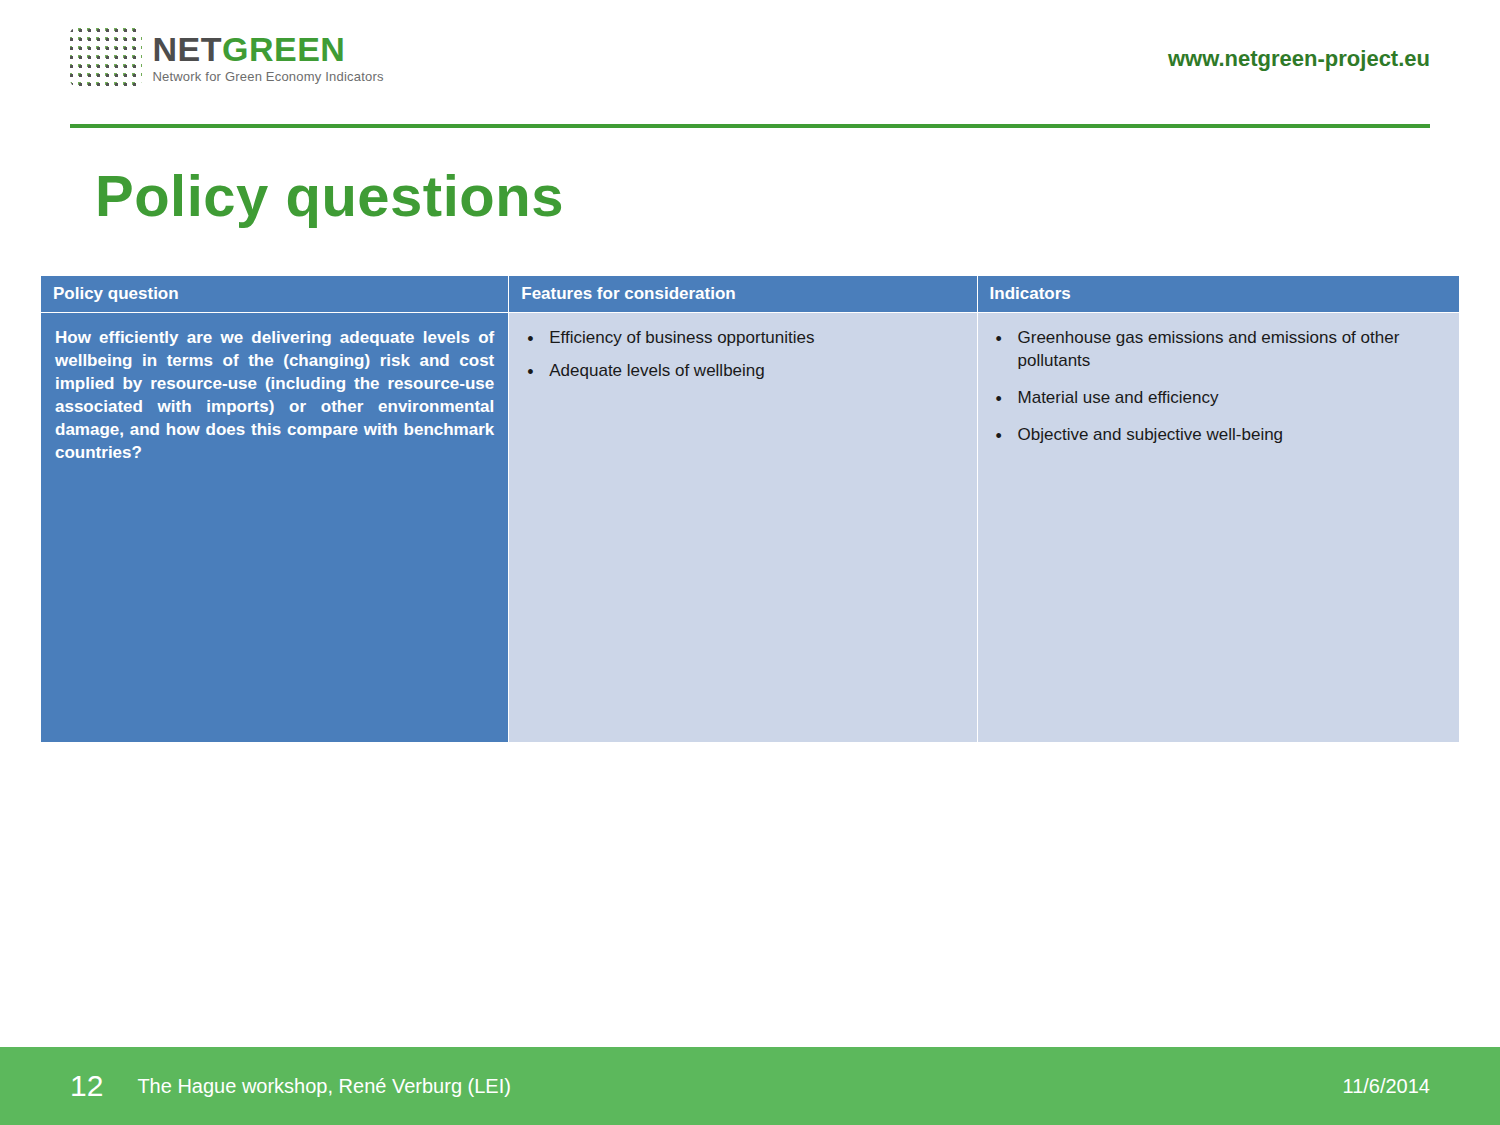NET GREEN Network for Green Economy Indicators
www.netgreen-project.eu
Policy questions
| Policy question | Features for consideration | Indicators |
| --- | --- | --- |
| How efficiently are we delivering adequate levels of wellbeing in terms of the (changing) risk and cost implied by resource-use (including the resource-use associated with imports) or other environmental damage, and how does this compare with benchmark countries? | Efficiency of business opportunities Adequate levels of wellbeing | Greenhouse gas emissions and emissions of other pollutants Material use and efficiency Objective and subjective well-being |
12 The Hague workshop, René Verburg (LEI) 11/6/2014